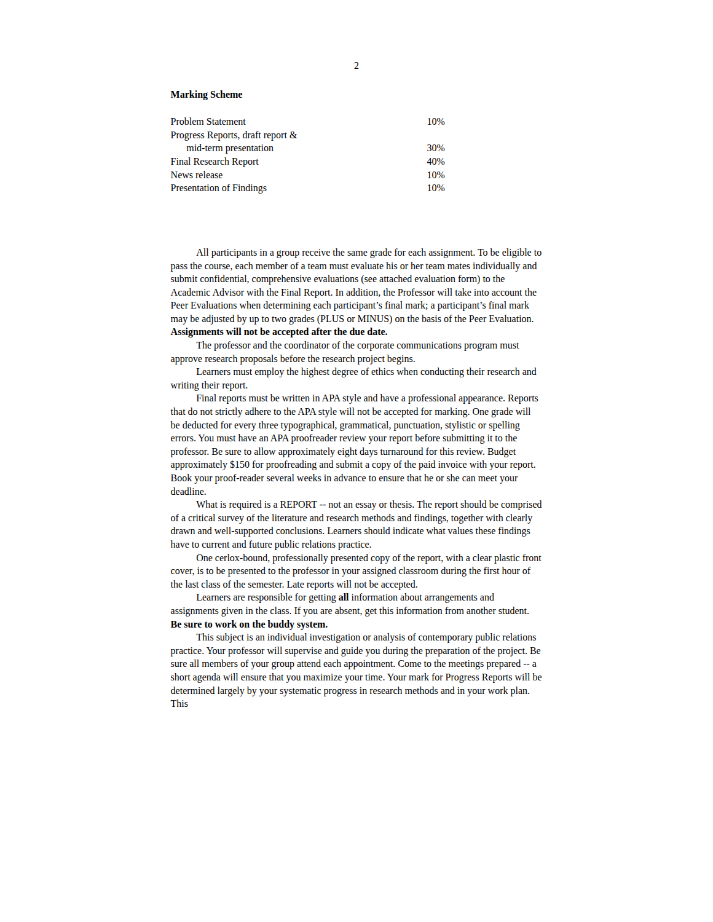2
Marking Scheme
| Problem Statement | 10% |
| Progress Reports, draft report & | |
| mid-term presentation | 30% |
| Final Research Report | 40% |
| News release | 10% |
| Presentation of Findings | 10% |
All participants in a group receive the same grade for each assignment. To be eligible to pass the course, each member of a team must evaluate his or her team mates individually and submit confidential, comprehensive evaluations (see attached evaluation form) to the Academic Advisor with the Final Report. In addition, the Professor will take into account the Peer Evaluations when determining each participant’s final mark; a participant’s final mark may be adjusted by up to two grades (PLUS or MINUS) on the basis of the Peer Evaluation. Assignments will not be accepted after the due date.
The professor and the coordinator of the corporate communications program must approve research proposals before the research project begins.
Learners must employ the highest degree of ethics when conducting their research and writing their report.
Final reports must be written in APA style and have a professional appearance. Reports that do not strictly adhere to the APA style will not be accepted for marking. One grade will be deducted for every three typographical, grammatical, punctuation, stylistic or spelling errors. You must have an APA proofreader review your report before submitting it to the professor. Be sure to allow approximately eight days turnaround for this review. Budget approximately $150 for proofreading and submit a copy of the paid invoice with your report. Book your proof-reader several weeks in advance to ensure that he or she can meet your deadline.
What is required is a REPORT -- not an essay or thesis. The report should be comprised of a critical survey of the literature and research methods and findings, together with clearly drawn and well-supported conclusions. Learners should indicate what values these findings have to current and future public relations practice.
One cerlox-bound, professionally presented copy of the report, with a clear plastic front cover, is to be presented to the professor in your assigned classroom during the first hour of the last class of the semester. Late reports will not be accepted.
Learners are responsible for getting all information about arrangements and assignments given in the class. If you are absent, get this information from another student. Be sure to work on the buddy system.
This subject is an individual investigation or analysis of contemporary public relations practice. Your professor will supervise and guide you during the preparation of the project. Be sure all members of your group attend each appointment. Come to the meetings prepared -- a short agenda will ensure that you maximize your time. Your mark for Progress Reports will be determined largely by your systematic progress in research methods and in your work plan. This